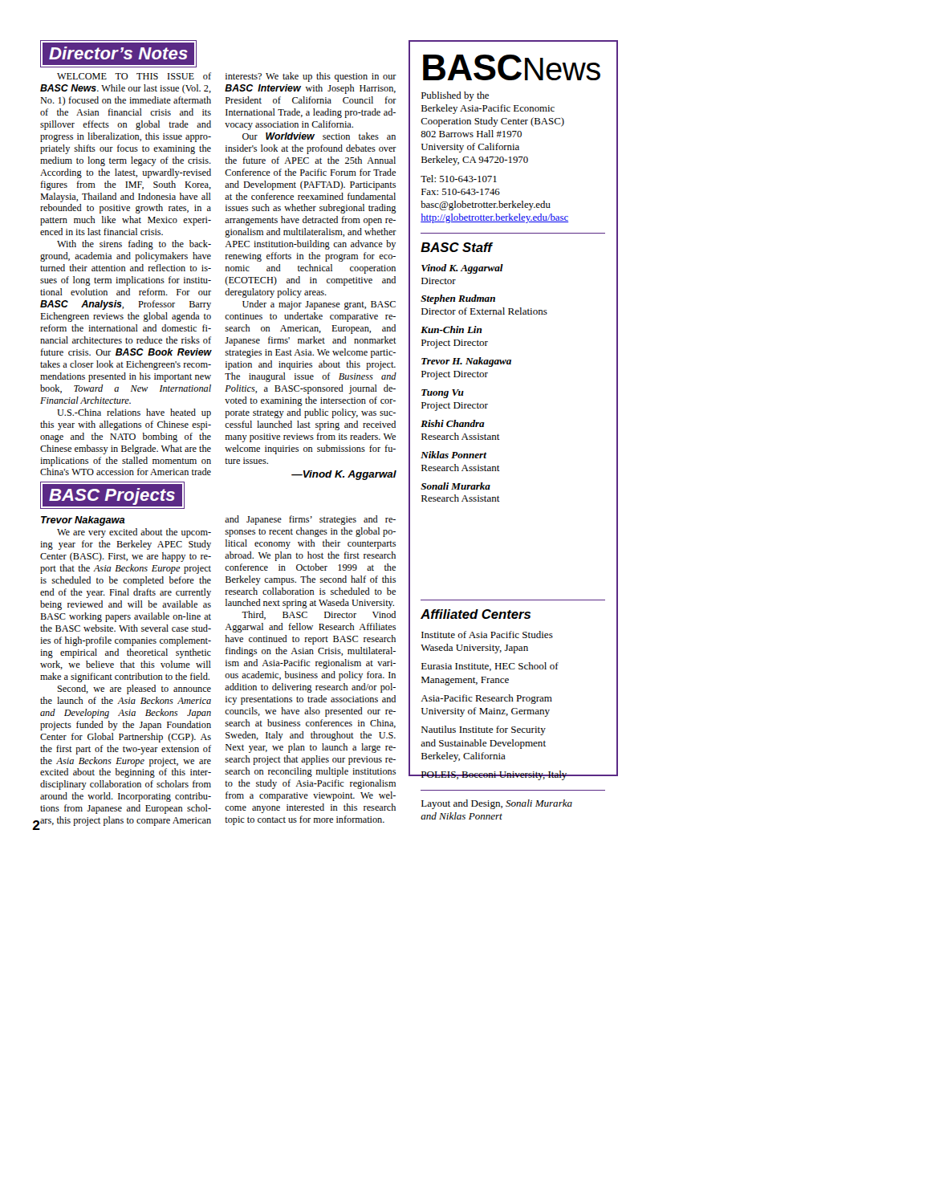Director’s Notes
WELCOME TO THIS ISSUE of BASC News. While our last issue (Vol. 2, No. 1) focused on the immediate aftermath of the Asian financial crisis and its spillover effects on global trade and progress in liberalization, this issue appropriately shifts our focus to examining the medium to long term legacy of the crisis. According to the latest, upwardly-revised figures from the IMF, South Korea, Malaysia, Thailand and Indonesia have all rebounded to positive growth rates, in a pattern much like what Mexico experienced in its last financial crisis.
With the sirens fading to the background, academia and policymakers have turned their attention and reflection to issues of long term implications for institutional evolution and reform. For our BASC Analysis, Professor Barry Eichengreen reviews the global agenda to reform the international and domestic financial architectures to reduce the risks of future crisis. Our BASC Book Review takes a closer look at Eichengreen's recommendations presented in his important new book, Toward a New International Financial Architecture.
U.S.-China relations have heated up this year with allegations of Chinese espionage and the NATO bombing of the Chinese embassy in Belgrade. What are the implications of the stalled momentum on China's WTO accession for American trade interests? We take up this question in our BASC Interview with Joseph Harrison, President of California Council for International Trade, a leading pro-trade advocacy association in California.
Our Worldview section takes an insider's look at the profound debates over the future of APEC at the 25th Annual Conference of the Pacific Forum for Trade and Development (PAFTAD). Participants at the conference reexamined fundamental issues such as whether subregional trading arrangements have detracted from open regionalism and multilateralism, and whether APEC institution-building can advance by renewing efforts in the program for economic and technical cooperation (ECOTECH) and in competitive and deregulatory policy areas.
Under a major Japanese grant, BASC continues to undertake comparative research on American, European, and Japanese firms' market and nonmarket strategies in East Asia. We welcome participation and inquiries about this project. The inaugural issue of Business and Politics, a BASC-sponsored journal devoted to examining the intersection of corporate strategy and public policy, was successful launched last spring and received many positive reviews from its readers. We welcome inquiries on submissions for future issues.
—Vinod K. Aggarwal
BASC Projects
Trevor Nakagawa
We are very excited about the upcoming year for the Berkeley APEC Study Center (BASC). First, we are happy to report that the Asia Beckons Europe project is scheduled to be completed before the end of the year. Final drafts are currently being reviewed and will be available as BASC working papers available on-line at the BASC website. With several case studies of high-profile companies complementing empirical and theoretical synthetic work, we believe that this volume will make a significant contribution to the field.
Second, we are pleased to announce the launch of the Asia Beckons America and Developing Asia Beckons Japan projects funded by the Japan Foundation Center for Global Partnership (CGP). As the first part of the two-year extension of the Asia Beckons Europe project, we are excited about the beginning of this interdisciplinary collaboration of scholars from around the world. Incorporating contributions from Japanese and European scholars, this project plans to compare American and Japanese firms’ strategies and responses to recent changes in the global political economy with their counterparts abroad. We plan to host the first research conference in October 1999 at the Berkeley campus. The second half of this research collaboration is scheduled to be launched next spring at Waseda University.
Third, BASC Director Vinod Aggarwal and fellow Research Affiliates have continued to report BASC research findings on the Asian Crisis, multilateralism and Asia-Pacific regionalism at various academic, business and policy fora. In addition to delivering research and/or policy presentations to trade associations and councils, we have also presented our research at business conferences in China, Sweden, Italy and throughout the U.S. Next year, we plan to launch a large research project that applies our previous research on reconciling multiple institutions to the study of Asia-Pacific regionalism from a comparative viewpoint. We welcome anyone interested in this research topic to contact us for more information.
BASC News
Published by the
Berkeley Asia-Pacific Economic
Cooperation Study Center (BASC)
802 Barrows Hall #1970
University of California
Berkeley, CA 94720-1970
Tel: 510-643-1071
Fax: 510-643-1746
basc@globetrotter.berkeley.edu
http://globetrotter.berkeley.edu/basc
BASC Staff
Vinod K. Aggarwal
Director
Stephen Rudman
Director of External Relations
Kun-Chin Lin
Project Director
Trevor H. Nakagawa
Project Director
Tuong Vu
Project Director
Rishi Chandra
Research Assistant
Niklas Ponnert
Research Assistant
Sonali Murarka
Research Assistant
Affiliated Centers
Institute of Asia Pacific Studies
Waseda University, Japan
Eurasia Institute, HEC School of
Management, France
Asia-Pacific Research Program
University of Mainz, Germany
Nautilus Institute for Security
and Sustainable Development
Berkeley, California
POLEIS, Bocconi University, Italy
Layout and Design, Sonali Murarka
and Niklas Ponnert
2